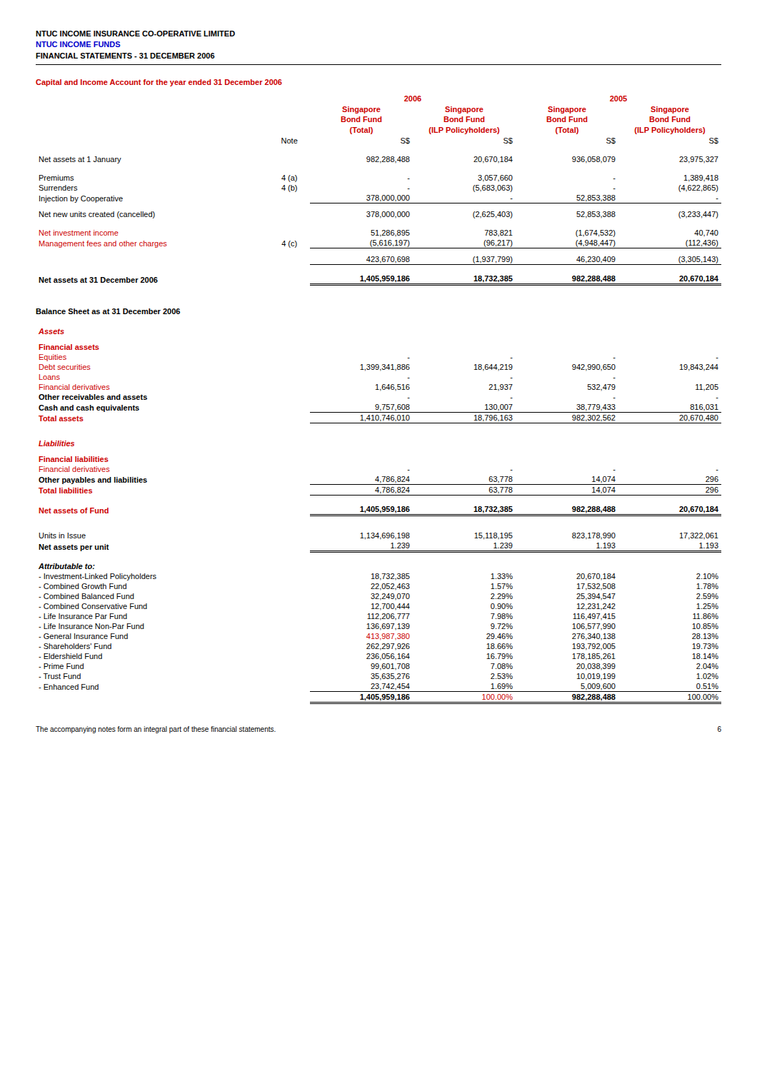NTUC INCOME INSURANCE CO-OPERATIVE LIMITED
NTUC INCOME FUNDS
FINANCIAL STATEMENTS - 31 DECEMBER 2006
Capital and Income Account for the year ended 31 December 2006
| | | 2006 | 2005 |
| | | Singapore Bond Fund (Total) | Singapore Bond Fund (ILP Policyholders) | Singapore Bond Fund (Total) | Singapore Bond Fund (ILP Policyholders) |
| | Note | S$ | S$ | S$ | S$ |
| Net assets at 1 January | | 982,288,488 | 20,670,184 | 936,058,079 | 23,975,327 |
| Premiums | 4 (a) | - | 3,057,660 | - | 1,389,418 |
| Surrenders | 4 (b) | - | (5,683,063) | - | (4,622,865) |
| Injection by Cooperative | | 378,000,000 | - | 52,853,388 | - |
| Net new units created (cancelled) | | 378,000,000 | (2,625,403) | 52,853,388 | (3,233,447) |
| Net investment income | | 51,286,895 | 783,821 | (1,674,532) | 40,740 |
| Management fees and other charges | 4 (c) | (5,616,197) | (96,217) | (4,948,447) | (112,436) |
| | | 423,670,698 | (1,937,799) | 46,230,409 | (3,305,143) |
| Net assets at 31 December 2006 | | 1,405,959,186 | 18,732,385 | 982,288,488 | 20,670,184 |
Balance Sheet as at 31 December 2006
| Assets |
| Financial assets | |
| Equities | | - | - | - | - |
| Debt securities | | 1,399,341,886 | 18,644,219 | 942,990,650 | 19,843,244 |
| Loans | | - | - | - | |
| Financial derivatives | | 1,646,516 | 21,937 | 532,479 | 11,205 |
| Other receivables and assets | | - | - | - | - |
| Cash and cash equivalents | | 9,757,608 | 130,007 | 38,779,433 | 816,031 |
| Total assets | | 1,410,746,010 | 18,796,163 | 982,302,562 | 20,670,480 |
| Liabilities |
| Financial liabilities | |
| Financial derivatives | | - | - | - | - |
| Other payables and liabilities | | 4,786,824 | 63,778 | 14,074 | 296 |
| Total liabilities | | 4,786,824 | 63,778 | 14,074 | 296 |
| Net assets of Fund | | 1,405,959,186 | 18,732,385 | 982,288,488 | 20,670,184 |
| Units in Issue | | 1,134,696,198 | 15,118,195 | 823,178,990 | 17,322,061 |
| Net assets per unit | | 1.239 | 1.239 | 1.193 | 1.193 |
| Attributable to: | |
| - Investment-Linked Policyholders | | 18,732,385 | 1.33% | 20,670,184 | 2.10% |
| - Combined Growth Fund | | 22,052,463 | 1.57% | 17,532,508 | 1.78% |
| - Combined Balanced Fund | | 32,249,070 | 2.29% | 25,394,547 | 2.59% |
| - Combined Conservative Fund | | 12,700,444 | 0.90% | 12,231,242 | 1.25% |
| - Life Insurance Par Fund | | 112,206,777 | 7.98% | 116,497,415 | 11.86% |
| - Life Insurance Non-Par Fund | | 136,697,139 | 9.72% | 106,577,990 | 10.85% |
| - General Insurance Fund | | 413,987,380 | 29.46% | 276,340,138 | 28.13% |
| - Shareholders' Fund | | 262,297,926 | 18.66% | 193,792,005 | 19.73% |
| - Eldershield Fund | | 236,056,164 | 16.79% | 178,185,261 | 18.14% |
| - Prime Fund | | 99,601,708 | 7.08% | 20,038,399 | 2.04% |
| - Trust Fund | | 35,635,276 | 2.53% | 10,019,199 | 1.02% |
| - Enhanced Fund | | 23,742,454 | 1.69% | 5,009,600 | 0.51% |
| | | 1,405,959,186 | 100.00% | 982,288,488 | 100.00% |
The accompanying notes form an integral part of these financial statements. 6